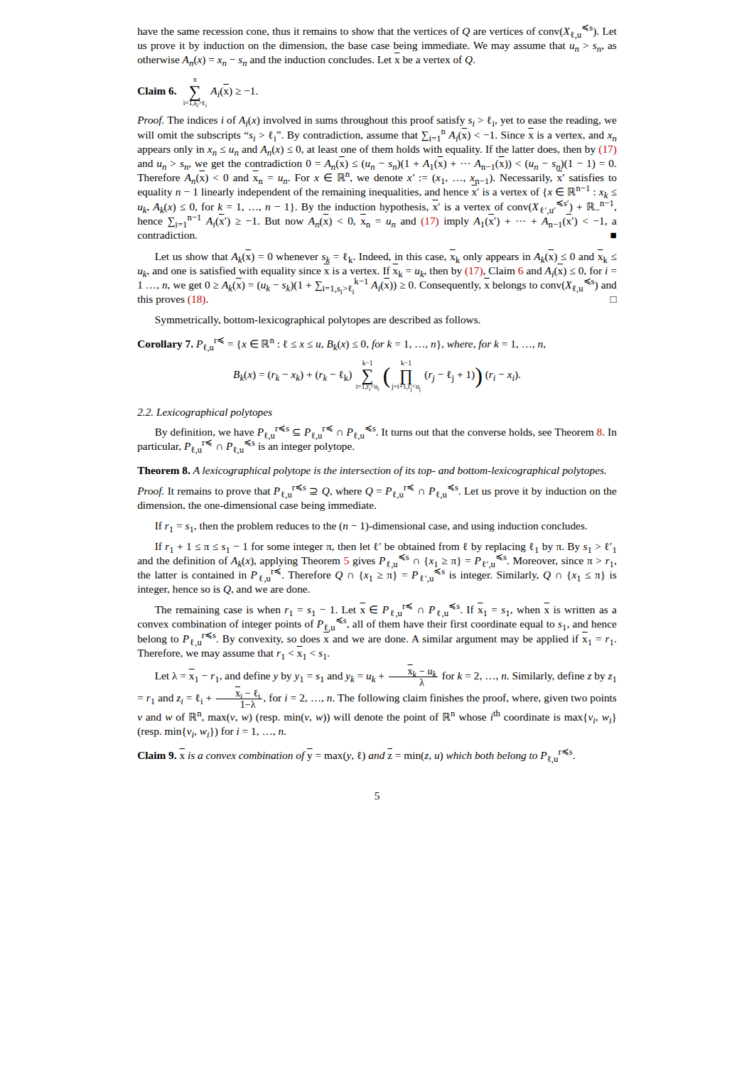have the same recession cone, thus it remains to show that the vertices of Q are vertices of conv(Xℓ,u≼s). Let us prove it by induction on the dimension, the base case being immediate. We may assume that un > sn, as otherwise An(x) = xn − sn and the induction concludes. Let x be a vertex of Q.
Claim 6. n∑i=1,si>ℓi Ai(x) ≥ −1.
Proof. The indices i of Ai(x) involved in sums throughout this proof satisfy si > ℓi, yet to ease the reading, we will omit the subscripts “si > ℓi”. By contradiction, assume that ∑i=1n Ai(x) < −1. Since x is a vertex, and xn appears only in xn ≤ un and An(x) ≤ 0, at least one of them holds with equality. If the latter does, then by (17) and un > sn, we get the contradiction 0 = An(x) ≤ (un − sn)(1 + A1(x) + ··· An−1(x)) < (un − sn)(1 − 1) = 0. Therefore An(x) < 0 and xn = un. For x ∈ ℝn, we denote x′ := (x1, …, xn−1). Necessarily, x′ satisfies to equality n − 1 linearly independent of the remaining inequalities, and hence x′ is a vertex of {x ∈ ℝn−1 : xk ≤ uk, Ak(x) ≤ 0, for k = 1, …, n − 1}. By the induction hypothesis, x′ is a vertex of conv(Xℓ′,u′≼s′) + ℝ−n−1, hence ∑i=1n−1 Ai(x′) ≥ −1. But now An(x) < 0, xn = un and (17) imply A1(x′) + ··· + An−1(x′) < −1, a contradiction. ■
Let us show that Ak(x) = 0 whenever sk = ℓk. Indeed, in this case, xk only appears in Ak(x) ≤ 0 and xk ≤ uk, and one is satisfied with equality since x is a vertex. If xk = uk, then by (17), Claim 6 and Ai(x) ≤ 0, for i = 1 …, n, we get 0 ≥ Ak(x) = (uk − sk)(1 + ∑i=1,si>ℓik−1 Ai(x)) ≥ 0. Consequently, x belongs to conv(Xℓ,u≼s) and this proves (18). □
Symmetrically, bottom-lexicographical polytopes are described as follows.
Corollary 7. Pℓ,ur≼ = {x ∈ ℝn : ℓ ≤ x ≤ u, Bk(x) ≤ 0, for k = 1, …, n}, where, for k = 1, …, n,
Bk(x) = (rk − xk) + (rk − ℓk) k−1∑i=1,ri<ui (k−1∏j=i+1,rj<uj (rj − ℓj + 1)) (ri − xi).
2.2. Lexicographical polytopes
By definition, we have Pℓ,ur≼s ⊆ Pℓ,ur≼ ∩ Pℓ,u≼s. It turns out that the converse holds, see Theorem 8. In particular, Pℓ,ur≼ ∩ Pℓ,u≼s is an integer polytope.
Theorem 8. A lexicographical polytope is the intersection of its top- and bottom-lexicographical polytopes.
Proof. It remains to prove that Pℓ,ur≼s ⊇ Q, where Q = Pℓ,ur≼ ∩ Pℓ,u≼s. Let us prove it by induction on the dimension, the one-dimensional case being immediate.
If r1 = s1, then the problem reduces to the (n − 1)-dimensional case, and using induction concludes.
If r1 + 1 ≤ π ≤ s1 − 1 for some integer π, then let ℓ′ be obtained from ℓ by replacing ℓ1 by π. By s1 > ℓ′1 and the definition of Ak(x), applying Theorem 5 gives Pℓ,u≼s ∩ {x1 ≥ π} = Pℓ′,u≼s. Moreover, since π > r1, the latter is contained in Pℓ,ur≼. Therefore Q ∩ {x1 ≥ π} = Pℓ′,u≼s is integer. Similarly, Q ∩ {x1 ≤ π} is integer, hence so is Q, and we are done.
The remaining case is when r1 = s1 − 1. Let x ∈ Pℓ,ur≼ ∩ Pℓ,u≼s. If x1 = s1, when x is written as a convex combination of integer points of Pℓ,u≼s, all of them have their first coordinate equal to s1, and hence belong to Pℓ,ur≼s. By convexity, so does x and we are done. A similar argument may be applied if x1 = r1. Therefore, we may assume that r1 < x1 < s1.
Let λ = x1 − r1, and define y by y1 = s1 and yk = uk + xk − uk λ for k = 2, …, n. Similarly, define z by z1 = r1 and zi = ℓi + xi − ℓi 1−λ, for i = 2, …, n. The following claim finishes the proof, where, given two points v and w of ℝn, max(v, w) (resp. min(v, w)) will denote the point of ℝn whose ith coordinate is max{vi, wi} (resp. min{vi, wi}) for i = 1, …, n.
Claim 9. x is a convex combination of y = max(y, ℓ) and z = min(z, u) which both belong to Pℓ,ur≼s.
5